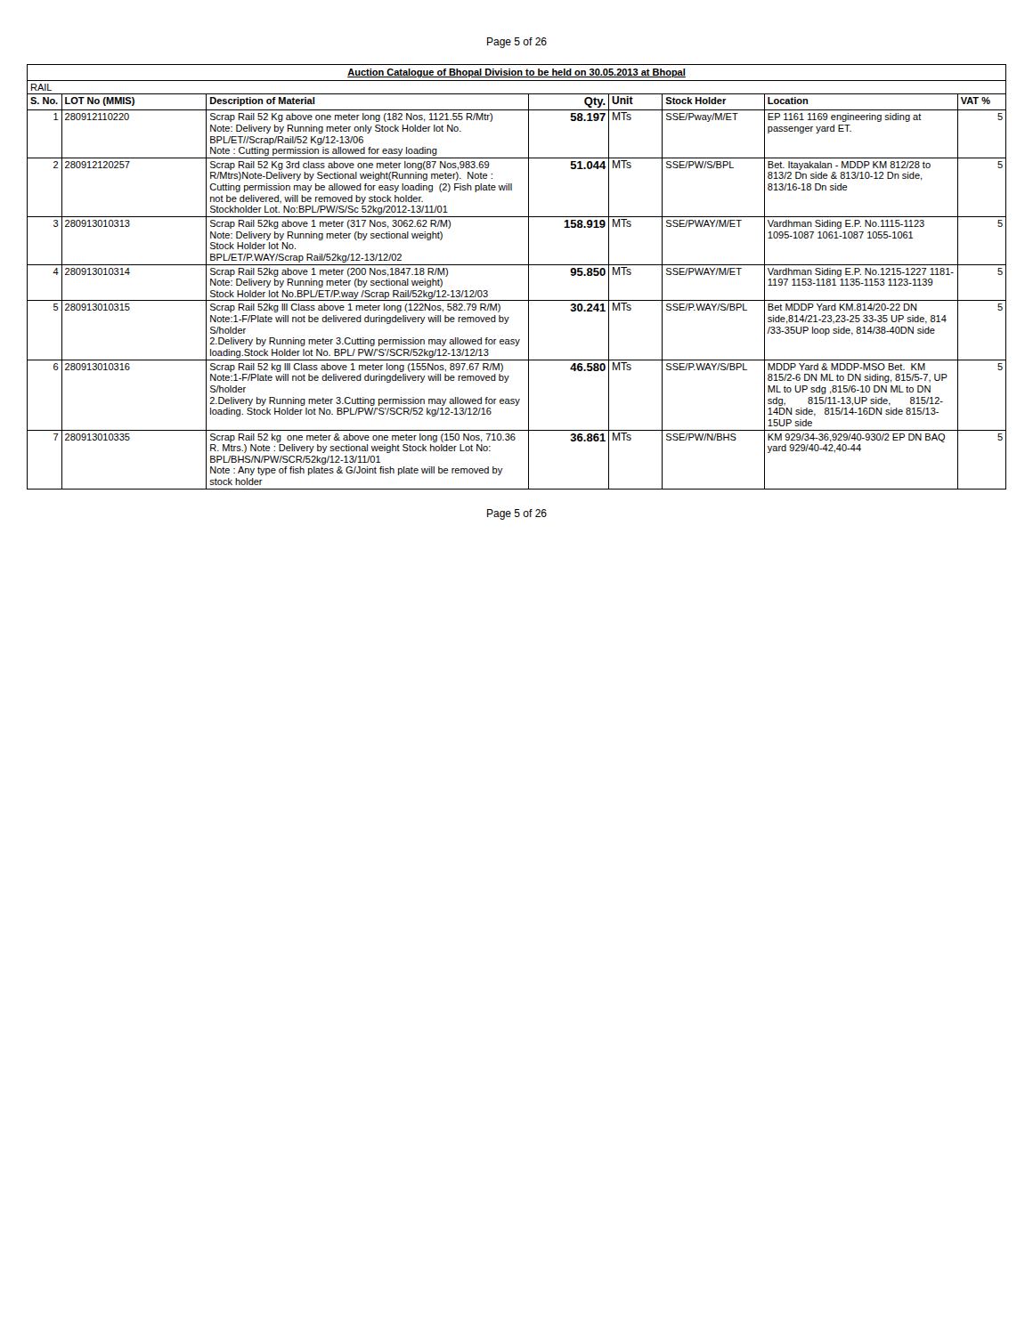Page 5 of 26
| Auction Catalogue of Bhopal Division to be held on 30.05.2013 at Bhopal |
| RAIL |
| S. No. | LOT No (MMIS) | Description of Material | Qty. | Unit | Stock Holder | Location | VAT % |
| 1 | 280912110220 | Scrap Rail 52 Kg above one meter long (182 Nos, 1121.55 R/Mtr) Note: Delivery by Running meter only Stock Holder lot No. BPL/ET//Scrap/Rail/52 Kg/12-13/06 Note : Cutting permission is allowed for easy loading | 58.197 | MTs | SSE/Pway/M/ET | EP 1161 1169 engineering siding at passenger yard ET. | 5 |
| 2 | 280912120257 | Scrap Rail 52 Kg 3rd class above one meter long(87 Nos,983.69 R/Mtrs)Note-Delivery by Sectional weight(Running meter). Note : Cutting permission may be allowed for easy loading (2) Fish plate will not be delivered, will be removed by stock holder. Stockholder Lot. No:BPL/PW/S/Sc 52kg/2012-13/11/01 | 51.044 | MTs | SSE/PW/S/BPL | Bet. Itayakalan - MDDP KM 812/28 to 813/2 Dn side & 813/10-12 Dn side, 813/16-18 Dn side | 5 |
| 3 | 280913010313 | Scrap Rail 52kg above 1 meter (317 Nos, 3062.62 R/M) Note: Delivery by Running meter (by sectional weight) Stock Holder lot No. BPL/ET/P.WAY/Scrap Rail/52kg/12-13/12/02 | 158.919 | MTs | SSE/PWAY/M/ET | Vardhman Siding E.P. No.1115-1123 1095-1087 1061-1087 1055-1061 | 5 |
| 4 | 280913010314 | Scrap Rail 52kg above 1 meter (200 Nos,1847.18 R/M) Note: Delivery by Running meter (by sectional weight) Stock Holder lot No.BPL/ET/P.way /Scrap Rail/52kg/12-13/12/03 | 95.850 | MTs | SSE/PWAY/M/ET | Vardhman Siding E.P. No.1215-1227 1181-1197 1153-1181 1135-1153 1123-1139 | 5 |
| 5 | 280913010315 | Scrap Rail 52kg lll Class above 1 meter long (122Nos, 582.79 R/M) Note:1-F/Plate will not be delivered duringdelivery will be removed by S/holder 2.Delivery by Running meter 3.Cutting permission may allowed for easy loading.Stock Holder lot No. BPL/ PW/'S'/SCR/52kg/12-13/12/13 | 30.241 | MTs | SSE/P.WAY/S/BPL | Bet MDDP Yard KM.814/20-22 DN side,814/21-23,23-25 33-35 UP side, 814 /33-35UP loop side, 814/38-40DN side | 5 |
| 6 | 280913010316 | Scrap Rail 52 kg lll Class above 1 meter long (155Nos, 897.67 R/M) Note:1-F/Plate will not be delivered duringdelivery will be removed by S/holder 2.Delivery by Running meter 3.Cutting permission may allowed for easy loading. Stock Holder lot No. BPL/PW/'S'/SCR/52 kg/12-13/12/16 | 46.580 | MTs | SSE/P.WAY/S/BPL | MDDP Yard & MDDP-MSO Bet. KM 815/2-6 DN ML to DN siding, 815/5-7, UP ML to UP sdg ,815/6-10 DN ML to DN sdg, 815/11-13,UP side, 815/12-14DN side, 815/14-16DN side 815/13-15UP side | 5 |
| 7 | 280913010335 | Scrap Rail 52 kg one meter & above one meter long (150 Nos, 710.36 R. Mtrs.) Note : Delivery by sectional weight Stock holder Lot No: BPL/BHS/N/PW/SCR/52kg/12-13/11/01 Note : Any type of fish plates & G/Joint fish plate will be removed by stock holder | 36.861 | MTs | SSE/PW/N/BHS | KM 929/34-36,929/40-930/2 EP DN BAQ yard 929/40-42,40-44 | 5 |
Page 5 of 26